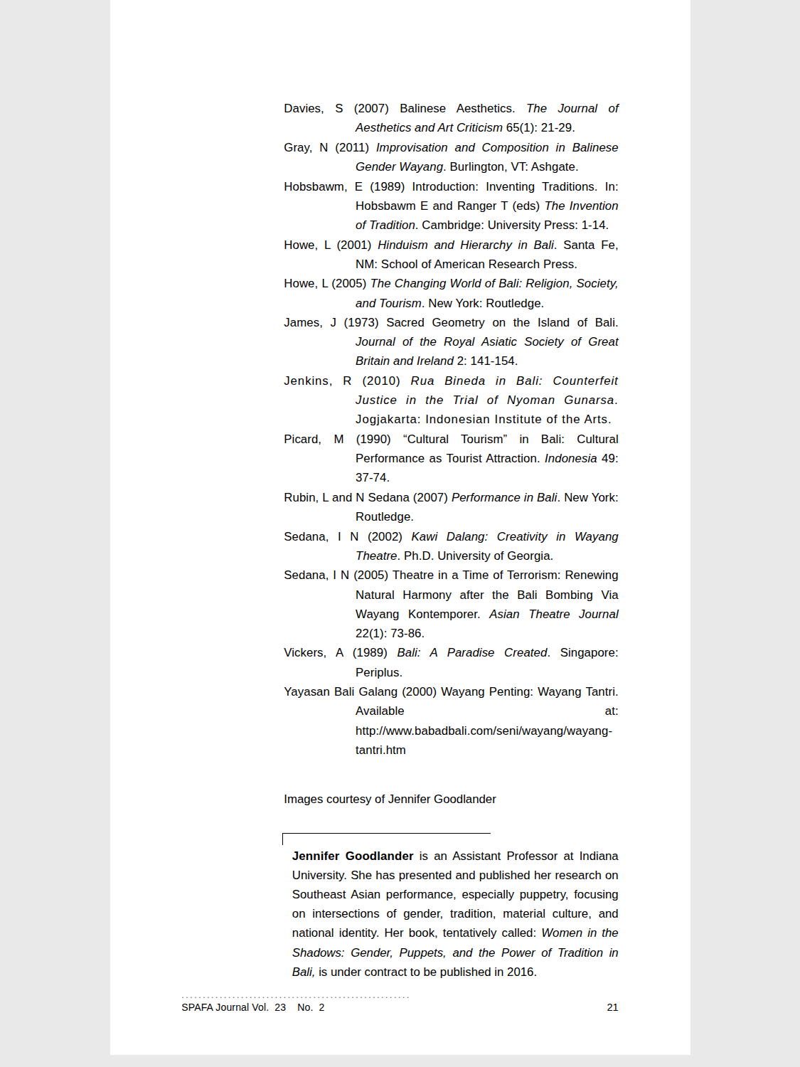Davies, S (2007) Balinese Aesthetics. The Journal of Aesthetics and Art Criticism 65(1): 21-29.
Gray, N (2011) Improvisation and Composition in Balinese Gender Wayang. Burlington, VT: Ashgate.
Hobsbawm, E (1989) Introduction: Inventing Traditions. In: Hobsbawm E and Ranger T (eds) The Invention of Tradition. Cambridge: University Press: 1-14.
Howe, L (2001) Hinduism and Hierarchy in Bali. Santa Fe, NM: School of American Research Press.
Howe, L (2005) The Changing World of Bali: Religion, Society, and Tourism. New York: Routledge.
James, J (1973) Sacred Geometry on the Island of Bali. Journal of the Royal Asiatic Society of Great Britain and Ireland 2: 141-154.
Jenkins, R (2010) Rua Bineda in Bali: Counterfeit Justice in the Trial of Nyoman Gunarsa. Jogjakarta: Indonesian Institute of the Arts.
Picard, M (1990) “Cultural Tourism” in Bali: Cultural Performance as Tourist Attraction. Indonesia 49: 37-74.
Rubin, L and N Sedana (2007) Performance in Bali. New York: Routledge.
Sedana, I N (2002) Kawi Dalang: Creativity in Wayang Theatre. Ph.D. University of Georgia.
Sedana, I N (2005) Theatre in a Time of Terrorism: Renewing Natural Harmony after the Bali Bombing Via Wayang Kontemporer. Asian Theatre Journal 22(1): 73-86.
Vickers, A (1989) Bali: A Paradise Created. Singapore: Periplus.
Yayasan Bali Galang (2000) Wayang Penting: Wayang Tantri. Available at: http://www.babadbali.com/seni/wayang/wayang-tantri.htm
Images courtesy of Jennifer Goodlander
Jennifer Goodlander is an Assistant Professor at Indiana University. She has presented and published her research on Southeast Asian performance, especially puppetry, focusing on intersections of gender, tradition, material culture, and national identity. Her book, tentatively called: Women in the Shadows: Gender, Puppets, and the Power of Tradition in Bali, is under contract to be published in 2016.
......................................................
SPAFA Journal Vol. 23 No. 2 21